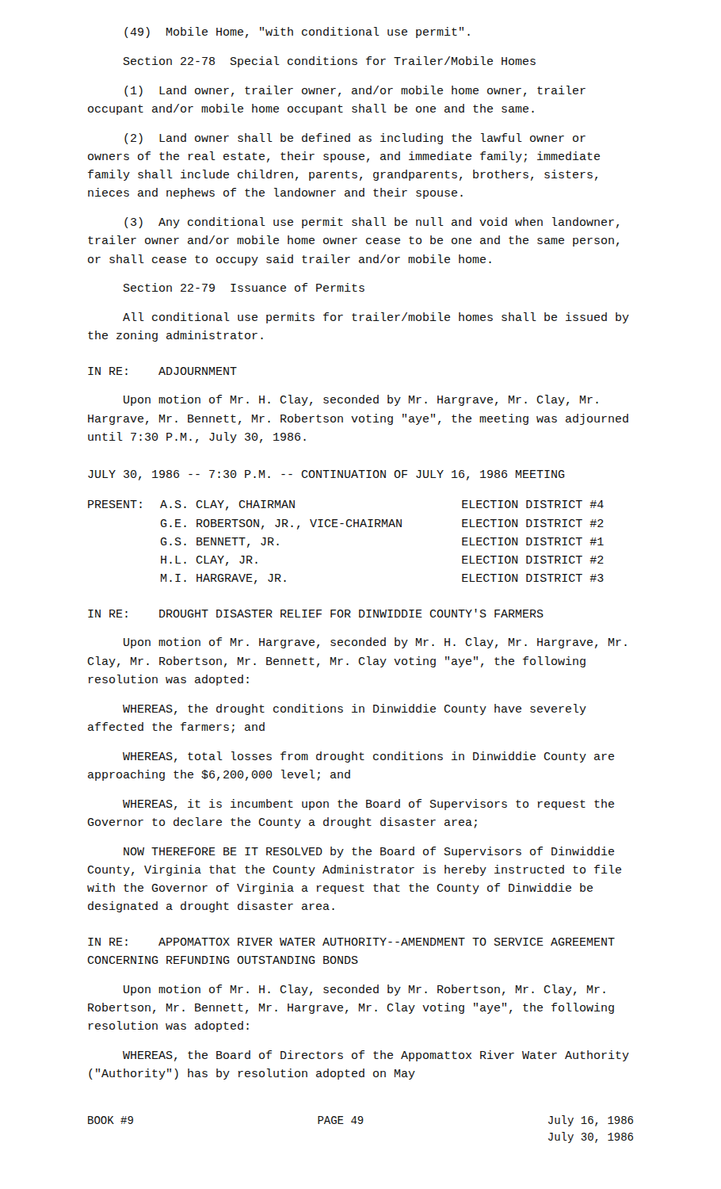(49) Mobile Home, "with conditional use permit".
Section 22-78 Special conditions for Trailer/Mobile Homes
(1) Land owner, trailer owner, and/or mobile home owner, trailer occupant and/or mobile home occupant shall be one and the same.
(2) Land owner shall be defined as including the lawful owner or owners of the real estate, their spouse, and immediate family; immediate family shall include children, parents, grandparents, brothers, sisters, nieces and nephews of the landowner and their spouse.
(3) Any conditional use permit shall be null and void when landowner, trailer owner and/or mobile home owner cease to be one and the same person, or shall cease to occupy said trailer and/or mobile home.
Section 22-79 Issuance of Permits
All conditional use permits for trailer/mobile homes shall be issued by the zoning administrator.
IN RE: ADJOURNMENT
Upon motion of Mr. H. Clay, seconded by Mr. Hargrave, Mr. Clay, Mr. Hargrave, Mr. Bennett, Mr. Robertson voting "aye", the meeting was adjourned until 7:30 P.M., July 30, 1986.
JULY 30, 1986 -- 7:30 P.M. -- CONTINUATION OF JULY 16, 1986 MEETING
| PRESENT: | A.S. CLAY, CHAIRMAN | ELECTION DISTRICT #4 |
| | G.E. ROBERTSON, JR., VICE-CHAIRMAN | ELECTION DISTRICT #2 |
| | G.S. BENNETT, JR. | ELECTION DISTRICT #1 |
| | H.L. CLAY, JR. | ELECTION DISTRICT #2 |
| | M.I. HARGRAVE, JR. | ELECTION DISTRICT #3 |
IN RE: DROUGHT DISASTER RELIEF FOR DINWIDDIE COUNTY'S FARMERS
Upon motion of Mr. Hargrave, seconded by Mr. H. Clay, Mr. Hargrave, Mr. Clay, Mr. Robertson, Mr. Bennett, Mr. Clay voting "aye", the following resolution was adopted:
WHEREAS, the drought conditions in Dinwiddie County have severely affected the farmers; and
WHEREAS, total losses from drought conditions in Dinwiddie County are approaching the $6,200,000 level; and
WHEREAS, it is incumbent upon the Board of Supervisors to request the Governor to declare the County a drought disaster area;
NOW THEREFORE BE IT RESOLVED by the Board of Supervisors of Dinwiddie County, Virginia that the County Administrator is hereby instructed to file with the Governor of Virginia a request that the County of Dinwiddie be designated a drought disaster area.
IN RE: APPOMATTOX RIVER WATER AUTHORITY--AMENDMENT TO SERVICE AGREEMENT CONCERNING REFUNDING OUTSTANDING BONDS
Upon motion of Mr. H. Clay, seconded by Mr. Robertson, Mr. Clay, Mr. Robertson, Mr. Bennett, Mr. Hargrave, Mr. Clay voting "aye", the following resolution was adopted:
WHEREAS, the Board of Directors of the Appomattox River Water Authority ("Authority") has by resolution adopted on May
BOOK #9
PAGE 49
July 16, 1986
July 30, 1986